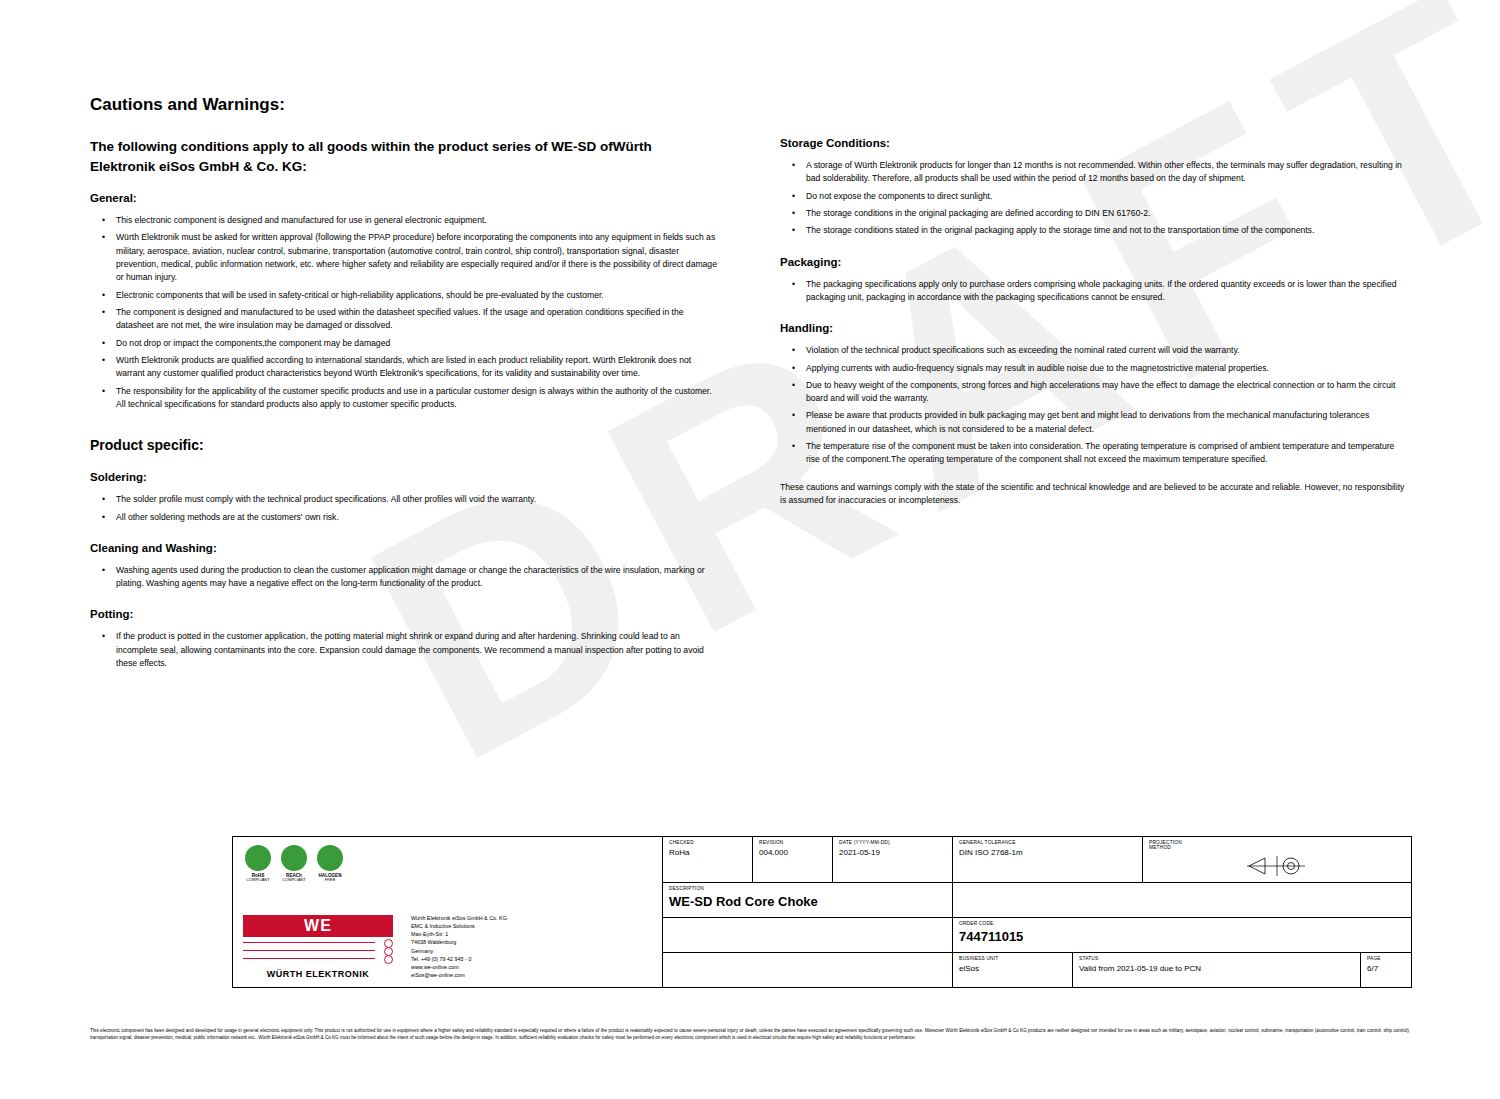DRAFT
Cautions and Warnings:
The following conditions apply to all goods within the product series of WE-SD ofWürth Elektronik eiSos GmbH & Co. KG:
General:
This electronic component is designed and manufactured for use in general electronic equipment.
Würth Elektronik must be asked for written approval (following the PPAP procedure) before incorporating the components into any equipment in fields such as military, aerospace, aviation, nuclear control, submarine, transportation (automotive control, train control, ship control), transportation signal, disaster prevention, medical, public information network, etc. where higher safety and reliability are especially required and/or if there is the possibility of direct damage or human injury.
Electronic components that will be used in safety-critical or high-reliability applications, should be pre-evaluated by the customer.
The component is designed and manufactured to be used within the datasheet specified values. If the usage and operation conditions specified in the datasheet are not met, the wire insulation may be damaged or dissolved.
Do not drop or impact the components,the component may be damaged
Würth Elektronik products are qualified according to international standards, which are listed in each product reliability report. Würth Elektronik does not warrant any customer qualified product characteristics beyond Würth Elektronik's specifications, for its validity and sustainability over time.
The responsibility for the applicability of the customer specific products and use in a particular customer design is always within the authority of the customer. All technical specifications for standard products also apply to customer specific products.
Product specific:
Soldering:
The solder profile must comply with the technical product specifications. All other profiles will void the warranty.
All other soldering methods are at the customers' own risk.
Cleaning and Washing:
Washing agents used during the production to clean the customer application might damage or change the characteristics of the wire insulation, marking or plating. Washing agents may have a negative effect on the long-term functionality of the product.
Potting:
If the product is potted in the customer application, the potting material might shrink or expand during and after hardening. Shrinking could lead to an incomplete seal, allowing contaminants into the core. Expansion could damage the components. We recommend a manual inspection after potting to avoid these effects.
Storage Conditions:
A storage of Würth Elektronik products for longer than 12 months is not recommended. Within other effects, the terminals may suffer degradation, resulting in bad solderability. Therefore, all products shall be used within the period of 12 months based on the day of shipment.
Do not expose the components to direct sunlight.
The storage conditions in the original packaging are defined according to DIN EN 61760-2.
The storage conditions stated in the original packaging apply to the storage time and not to the transportation time of the components.
Packaging:
The packaging specifications apply only to purchase orders comprising whole packaging units. If the ordered quantity exceeds or is lower than the specified packaging unit, packaging in accordance with the packaging specifications cannot be ensured.
Handling:
Violation of the technical product specifications such as exceeding the nominal rated current will void the warranty.
Applying currents with audio-frequency signals may result in audible noise due to the magnetostrictive material properties.
Due to heavy weight of the components, strong forces and high accelerations may have the effect to damage the electrical connection or to harm the circuit board and will void the warranty.
Please be aware that products provided in bulk packaging may get bent and might lead to derivations from the mechanical manufacturing tolerances mentioned in our datasheet, which is not considered to be a material defect.
The temperature rise of the component must be taken into consideration. The operating temperature is comprised of ambient temperature and temperature rise of the component.The operating temperature of the component shall not exceed the maximum temperature specified.
These cautions and warnings comply with the state of the scientific and technical knowledge and are believed to be accurate and reliable. However, no responsibility is assumed for inaccuracies or incompleteness.
RoHSCOMPLIANT
REAChCOMPLIANT
HALOGENFREE
WE
WÜRTH ELEKTRONIK
Würth Elektronik eiSos GmbH & Co. KG
EMC & Inductive Solutions
Max-Eyth-Str. 1
74638 Waldenburg
Germany
Tel. +49 (0) 79 42 945 - 0
www.we-online.com
eiSos@we-online.com
CHECKED
RoHa
REVISION
004.000
DATE (YYYY-MM-DD)
2021-05-19
GENERAL TOLERANCE
DIN ISO 2768-1m
PROJECTION
METHOD
DESCRIPTION
WE-SD Rod Core Choke
ORDER CODE
744711015
BUSINESS UNIT
eiSos
STATUS
Valid from 2021-05-19 due to PCN
PAGE
6/7
This electronic component has been designed and developed for usage in general electronic equipment only. This product is not authorized for use in equipment where a higher safety and reliability standard is especially required or where a failure of the product is reasonably expected to cause severe personal injury or death, unless the parties have executed an agreement specifically governing such use. Moreover Würth Elektronik eiSos GmbH & Co KG products are neither designed nor intended for use in areas such as military, aerospace, aviation, nuclear control, submarine, transportation (automotive control, train control, ship control), transportation signal, disaster prevention, medical, public information network etc.. Würth Elektronik eiSos GmbH & Co KG must be informed about the intent of such usage before the design-in stage. In addition, sufficient reliability evaluation checks for safety must be performed on every electronic component which is used in electrical circuits that require high safety and reliability functions or performance.